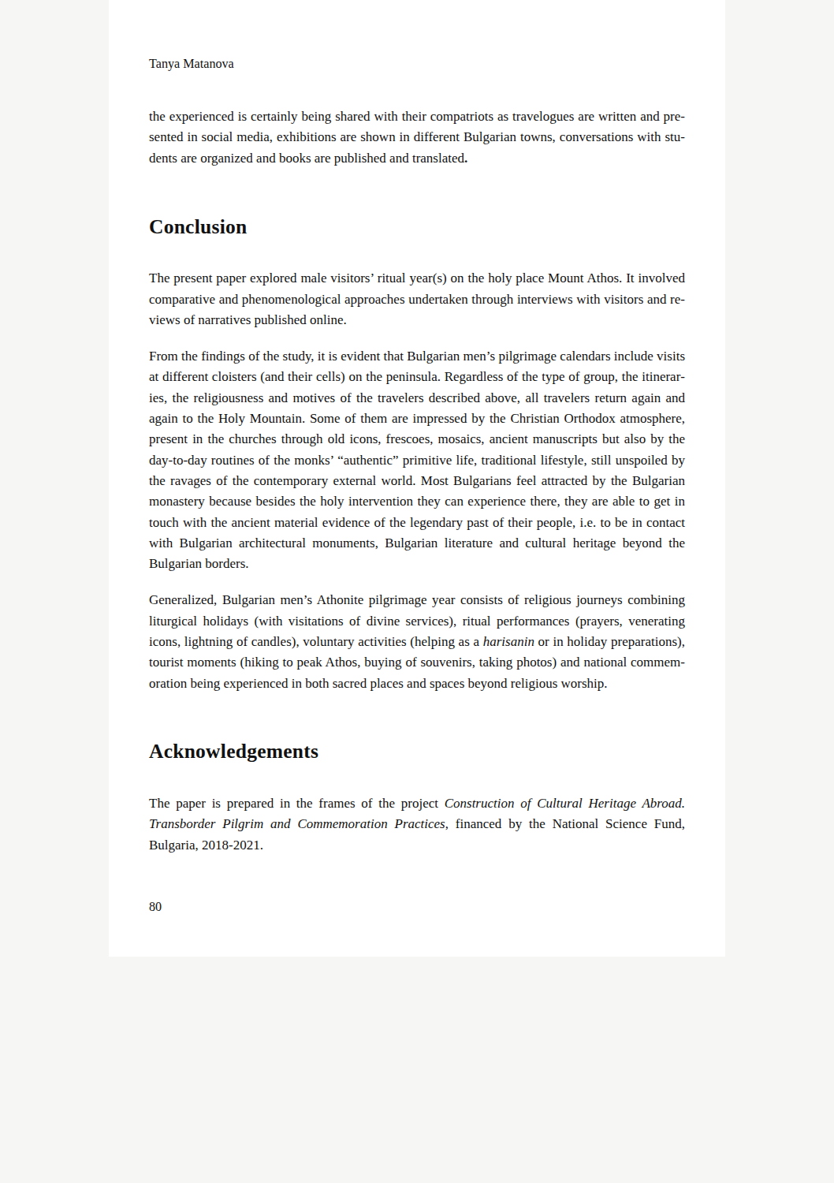Tanya Matanova
the experienced is certainly being shared with their compatriots as travelogues are written and presented in social media, exhibitions are shown in different Bulgarian towns, conversations with students are organized and books are published and translated.
Conclusion
The present paper explored male visitors’ ritual year(s) on the holy place Mount Athos. It involved comparative and phenomenological approaches undertaken through interviews with visitors and reviews of narratives published online.
From the findings of the study, it is evident that Bulgarian men’s pilgrimage calendars include visits at different cloisters (and their cells) on the peninsula. Regardless of the type of group, the itineraries, the religiousness and motives of the travelers described above, all travelers return again and again to the Holy Mountain. Some of them are impressed by the Christian Orthodox atmosphere, present in the churches through old icons, frescoes, mosaics, ancient manuscripts but also by the day-to-day routines of the monks’ “authentic” primitive life, traditional lifestyle, still unspoiled by the ravages of the contemporary external world. Most Bulgarians feel attracted by the Bulgarian monastery because besides the holy intervention they can experience there, they are able to get in touch with the ancient material evidence of the legendary past of their people, i.e. to be in contact with Bulgarian architectural monuments, Bulgarian literature and cultural heritage beyond the Bulgarian borders.
Generalized, Bulgarian men’s Athonite pilgrimage year consists of religious journeys combining liturgical holidays (with visitations of divine services), ritual performances (prayers, venerating icons, lightning of candles), voluntary activities (helping as a harisanin or in holiday preparations), tourist moments (hiking to peak Athos, buying of souvenirs, taking photos) and national commemoration being experienced in both sacred places and spaces beyond religious worship.
Acknowledgements
The paper is prepared in the frames of the project Construction of Cultural Heritage Abroad. Transborder Pilgrim and Commemoration Practices, financed by the National Science Fund, Bulgaria, 2018-2021.
80